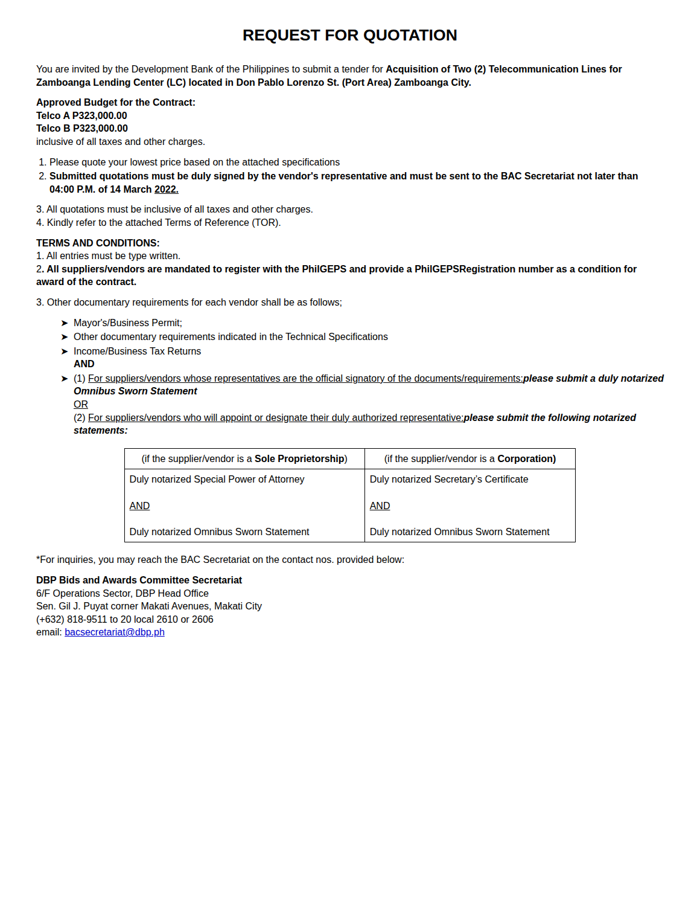REQUEST FOR QUOTATION
You are invited by the Development Bank of the Philippines to submit a tender for Acquisition of Two (2) Telecommunication Lines for Zamboanga Lending Center (LC) located in Don Pablo Lorenzo St. (Port Area) Zamboanga City.
Approved Budget for the Contract:
Telco A P323,000.00
Telco B P323,000.00
inclusive of all taxes and other charges.
Please quote your lowest price based on the attached specifications
Submitted quotations must be duly signed by the vendor's representative and must be sent to the BAC Secretariat not later than 04:00 P.M. of 14 March 2022.
3. All quotations must be inclusive of all taxes and other charges.
4. Kindly refer to the attached Terms of Reference (TOR).
TERMS AND CONDITIONS:
1. All entries must be type written.
2. All suppliers/vendors are mandated to register with the PhilGEPS and provide a PhilGEPSRegistration number as a condition for award of the contract.
3. Other documentary requirements for each vendor shall be as follows;
Mayor's/Business Permit;
Other documentary requirements indicated in the Technical Specifications
Income/Business Tax Returns
AND
(1) For suppliers/vendors whose representatives are the official signatory of the documents/requirements: please submit a duly notarized Omnibus Sworn Statement
OR
(2) For suppliers/vendors who will appoint or designate their duly authorized representative: please submit the following notarized statements:
| (if the supplier/vendor is a Sole Proprietorship ) | (if the supplier/vendor is a Corporation) |
| --- | --- |
| Duly notarized Special Power of Attorney AND Duly notarized Omnibus Sworn Statement | Duly notarized Secretary’s Certificate AND Duly notarized Omnibus Sworn Statement |
*For inquiries, you may reach the BAC Secretariat on the contact nos. provided below:
DBP Bids and Awards Committee Secretariat
6/F Operations Sector, DBP Head Office
Sen. Gil J. Puyat corner Makati Avenues, Makati City
(+632) 818-9511 to 20 local 2610 or 2606
email: bacsecretariat@dbp.ph